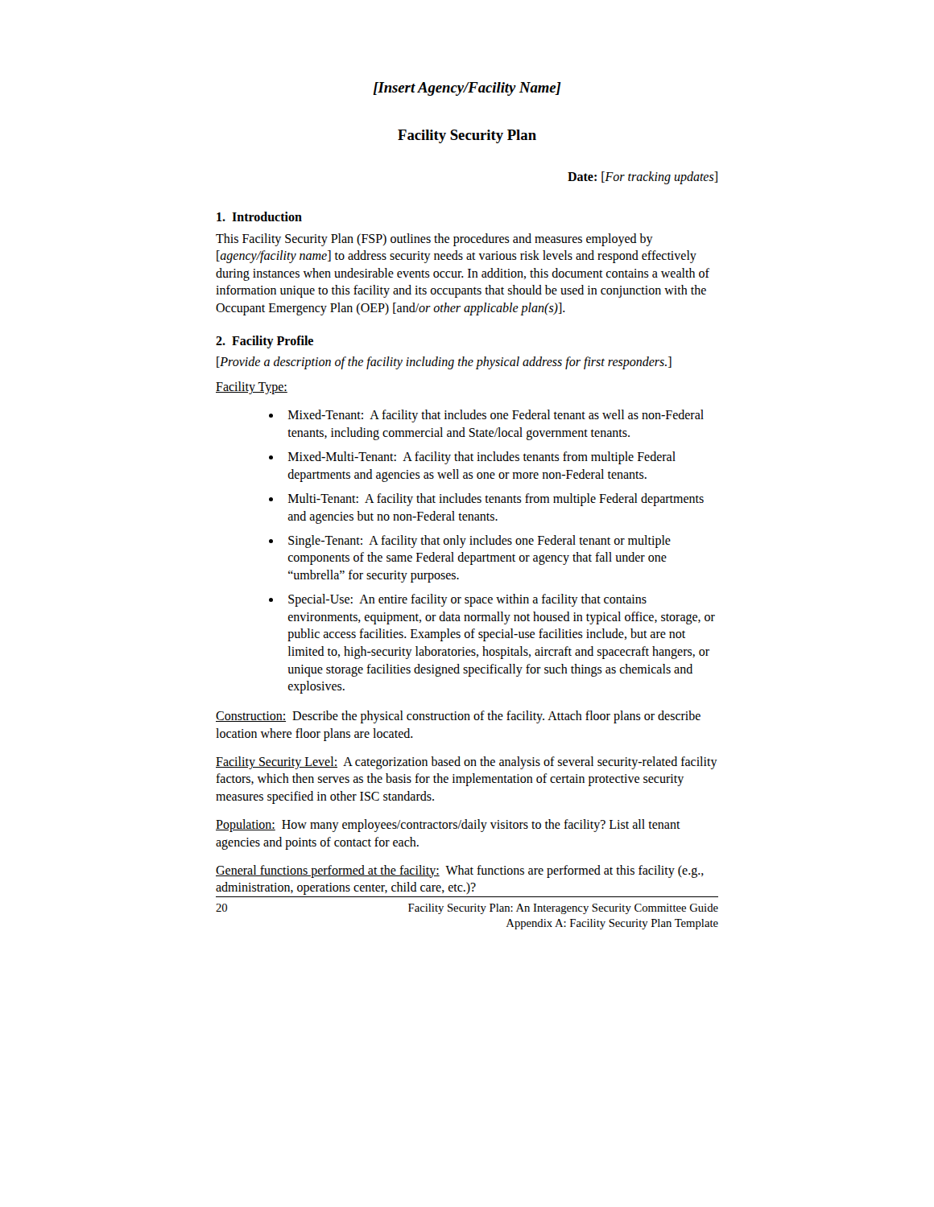[Insert Agency/Facility Name]
Facility Security Plan
Date: [For tracking updates]
1. Introduction
This Facility Security Plan (FSP) outlines the procedures and measures employed by [agency/facility name] to address security needs at various risk levels and respond effectively during instances when undesirable events occur. In addition, this document contains a wealth of information unique to this facility and its occupants that should be used in conjunction with the Occupant Emergency Plan (OEP) [and/or other applicable plan(s)].
2. Facility Profile
[Provide a description of the facility including the physical address for first responders.]
Facility Type:
Mixed-Tenant: A facility that includes one Federal tenant as well as non-Federal tenants, including commercial and State/local government tenants.
Mixed-Multi-Tenant: A facility that includes tenants from multiple Federal departments and agencies as well as one or more non-Federal tenants.
Multi-Tenant: A facility that includes tenants from multiple Federal departments and agencies but no non-Federal tenants.
Single-Tenant: A facility that only includes one Federal tenant or multiple components of the same Federal department or agency that fall under one “umbrella” for security purposes.
Special-Use: An entire facility or space within a facility that contains environments, equipment, or data normally not housed in typical office, storage, or public access facilities. Examples of special-use facilities include, but are not limited to, high-security laboratories, hospitals, aircraft and spacecraft hangers, or unique storage facilities designed specifically for such things as chemicals and explosives.
Construction: Describe the physical construction of the facility. Attach floor plans or describe location where floor plans are located.
Facility Security Level: A categorization based on the analysis of several security-related facility factors, which then serves as the basis for the implementation of certain protective security measures specified in other ISC standards.
Population: How many employees/contractors/daily visitors to the facility? List all tenant agencies and points of contact for each.
General functions performed at the facility: What functions are performed at this facility (e.g., administration, operations center, child care, etc.)?
20
Facility Security Plan: An Interagency Security Committee Guide
Appendix A: Facility Security Plan Template